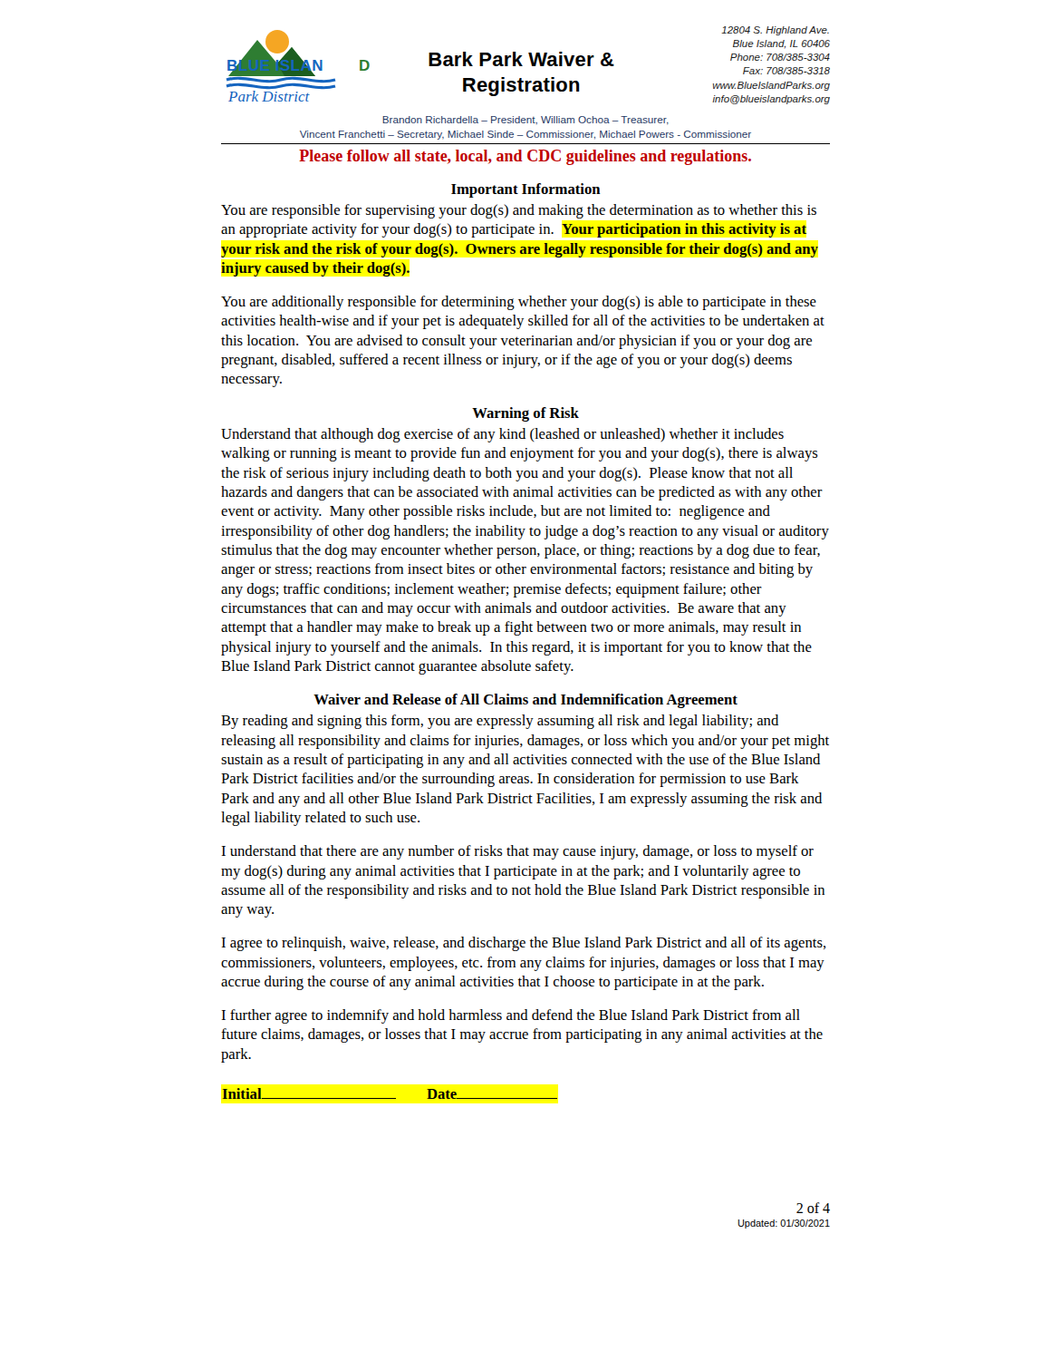BLUE ISLAN D Park District
Bark Park Waiver & Registration
12804 S. Highland Ave.
Blue Island, IL 60406
Phone: 708/385-3304
Fax: 708/385-3318
www.BlueIslandParks.org
info@blueislandparks.org
Brandon Richardella – President, William Ochoa – Treasurer,
Vincent Franchetti – Secretary, Michael Sinde – Commissioner, Michael Powers - Commissioner
Please follow all state, local, and CDC guidelines and regulations.
Important Information
You are responsible for supervising your dog(s) and making the determination as to whether this is an appropriate activity for your dog(s) to participate in. Your participation in this activity is at your risk and the risk of your dog(s). Owners are legally responsible for their dog(s) and any injury caused by their dog(s).
You are additionally responsible for determining whether your dog(s) is able to participate in these activities health-wise and if your pet is adequately skilled for all of the activities to be undertaken at this location. You are advised to consult your veterinarian and/or physician if you or your dog are pregnant, disabled, suffered a recent illness or injury, or if the age of you or your dog(s) deems necessary.
Warning of Risk
Understand that although dog exercise of any kind (leashed or unleashed) whether it includes walking or running is meant to provide fun and enjoyment for you and your dog(s), there is always the risk of serious injury including death to both you and your dog(s). Please know that not all hazards and dangers that can be associated with animal activities can be predicted as with any other event or activity. Many other possible risks include, but are not limited to: negligence and irresponsibility of other dog handlers; the inability to judge a dog’s reaction to any visual or auditory stimulus that the dog may encounter whether person, place, or thing; reactions by a dog due to fear, anger or stress; reactions from insect bites or other environmental factors; resistance and biting by any dogs; traffic conditions; inclement weather; premise defects; equipment failure; other circumstances that can and may occur with animals and outdoor activities. Be aware that any attempt that a handler may make to break up a fight between two or more animals, may result in physical injury to yourself and the animals. In this regard, it is important for you to know that the Blue Island Park District cannot guarantee absolute safety.
Waiver and Release of All Claims and Indemnification Agreement
By reading and signing this form, you are expressly assuming all risk and legal liability; and releasing all responsibility and claims for injuries, damages, or loss which you and/or your pet might sustain as a result of participating in any and all activities connected with the use of the Blue Island Park District facilities and/or the surrounding areas. In consideration for permission to use Bark Park and any and all other Blue Island Park District Facilities, I am expressly assuming the risk and legal liability related to such use.
I understand that there are any number of risks that may cause injury, damage, or loss to myself or my dog(s) during any animal activities that I participate in at the park; and I voluntarily agree to assume all of the responsibility and risks and to not hold the Blue Island Park District responsible in any way.
I agree to relinquish, waive, release, and discharge the Blue Island Park District and all of its agents, commissioners, volunteers, employees, etc. from any claims for injuries, damages or loss that I may accrue during the course of any animal activities that I choose to participate in at the park.
I further agree to indemnify and hold harmless and defend the Blue Island Park District from all future claims, damages, or losses that I may accrue from participating in any animal activities at the park.
Initial Date
2 of 4
Updated: 01/30/2021